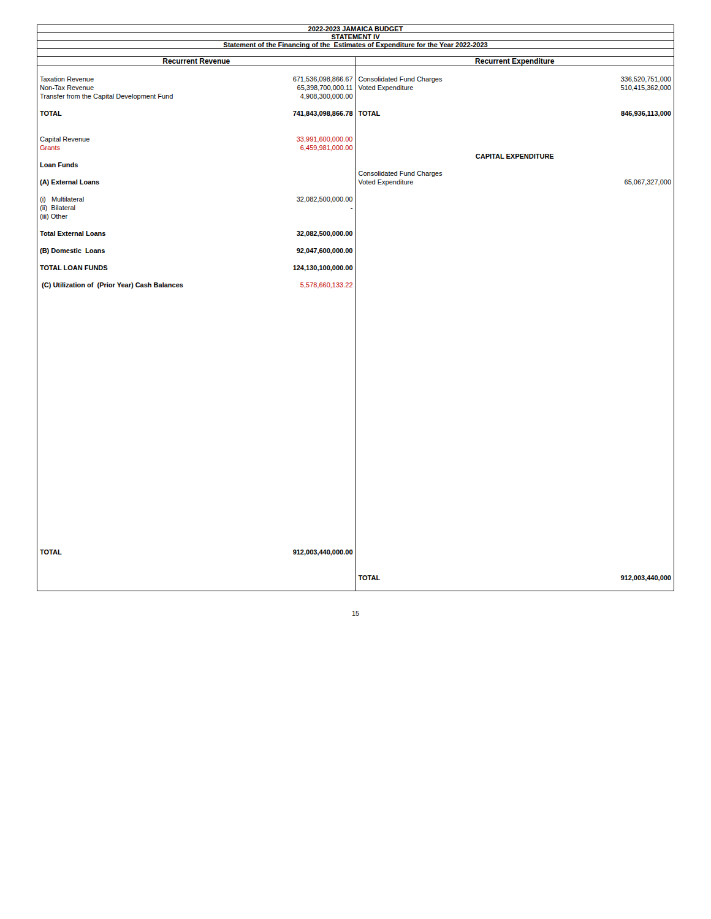| 2022-2023 JAMAICA BUDGET |
| STATEMENT IV |
| Statement of the Financing of the Estimates of Expenditure for the Year 2022-2023 |
| Recurrent Revenue | Recurrent Expenditure |
| / Taxation Revenue / 671,536,098,866.67 / / Non-Tax Revenue / 65,398,700,000.11 / / Transfer from the Capital Development Fund / 4,908,300,000.00 / / TOTAL / 741,843,098,866.78 / / Capital Revenue / 33,991,600,000.00 / / Grants / 6,459,981,000.00 / / Loan Funds / / / (A) External Loans / / / (i) Multilateral / 32,082,500,000.00 / / (ii) Bilateral / - / / (iii) Other / / / Total External Loans / 32,082,500,000.00 / / (B) Domestic Loans / 92,047,600,000.00 / / TOTAL LOAN FUNDS / 124,130,100,000.00 / / (C) Utilization of (Prior Year) Cash Balances / 5,578,660,133.22 / / TOTAL / 912,003,440,000.00 / | / Consolidated Fund Charges / 336,520,751,000 / / Voted Expenditure / 510,415,362,000 / / TOTAL / 846,936,113,000 / / CAPITAL EXPENDITURE / / Consolidated Fund Charges / / / Voted Expenditure / 65,067,327,000 / / TOTAL / 912,003,440,000 / |
15